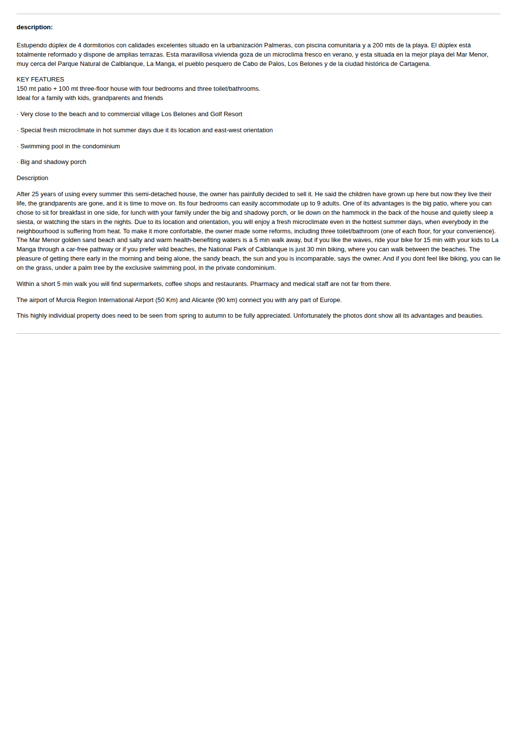description:
Estupendo dúplex de 4 dormitorios con calidades excelentes situado en la urbanización Palmeras, con piscina comunitaria y a 200 mts de la playa. El dúplex está totalmente reformado y dispone de amplias terrazas. Esta maravillosa vivienda goza de un microclima fresco en verano, y esta situada en la mejor playa del Mar Menor, muy cerca del Parque Natural de Calblanque, La Manga, el pueblo pesquero de Cabo de Palos, Los Belones y de la ciudad histórica de Cartagena.
KEY FEATURES
150 mt patio + 100 mt three-floor house with four bedrooms and three toilet/bathrooms.
Ideal for a family with kids, grandparents and friends
· Very close to the beach and to commercial village Los Belones and Golf Resort
· Special fresh microclimate in hot summer days due it its location and east-west orientation
· Swimming pool in the condominium
· Big and shadowy porch
Description
After 25 years of using every summer this semi-detached house, the owner has painfully decided to sell it. He said the children have grown up here but now they live their life, the grandparents are gone, and it is time to move on. Its four bedrooms can easily accommodate up to 9 adults. One of its advantages is the big patio, where you can chose to sit for breakfast in one side, for lunch with your family under the big and shadowy porch, or lie down on the hammock in the back of the house and quietly sleep a siesta, or watching the stars in the nights. Due to its location and orientation, you will enjoy a fresh microclimate even in the hottest summer days, when everybody in the neighbourhood is suffering from heat. To make it more confortable, the owner made some reforms, including three toilet/bathroom (one of each floor, for your convenience). The Mar Menor golden sand beach and salty and warm health-benefiting waters is a 5 min walk away, but if you like the waves, ride your bike for 15 min with your kids to La Manga through a car-free pathway or if you prefer wild beaches, the National Park of Calblanque is just 30 min biking, where you can walk between the beaches. The pleasure of getting there early in the morning and being alone, the sandy beach, the sun and you is incomparable, says the owner. And if you dont feel like biking, you can lie on the grass, under a palm tree by the exclusive swimming pool, in the private condominium.
Within a short 5 min walk you will find supermarkets, coffee shops and restaurants. Pharmacy and medical staff are not far from there.
The airport of Murcia Region International Airport (50 Km) and Alicante (90 km) connect you with any part of Europe.
This highly individual property does need to be seen from spring to autumn to be fully appreciated. Unfortunately the photos dont show all its advantages and beauties.